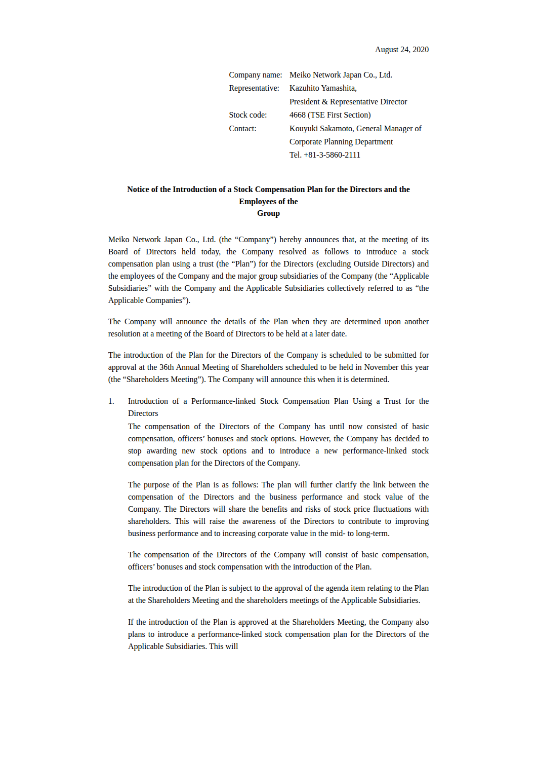August 24, 2020
| Company name: | Meiko Network Japan Co., Ltd. |
| Representative: | Kazuhito Yamashita, |
| | President & Representative Director |
| Stock code: | 4668 (TSE First Section) |
| Contact: | Kouyuki Sakamoto, General Manager of |
| | Corporate Planning Department |
| | Tel. +81-3-5860-2111 |
Notice of the Introduction of a Stock Compensation Plan for the Directors and the Employees of the
Group
Meiko Network Japan Co., Ltd. (the “Company”) hereby announces that, at the meeting of its Board of Directors held today, the Company resolved as follows to introduce a stock compensation plan using a trust (the “Plan”) for the Directors (excluding Outside Directors) and the employees of the Company and the major group subsidiaries of the Company (the “Applicable Subsidiaries” with the Company and the Applicable Subsidiaries collectively referred to as “the Applicable Companies”).
The Company will announce the details of the Plan when they are determined upon another resolution at a meeting of the Board of Directors to be held at a later date.
The introduction of the Plan for the Directors of the Company is scheduled to be submitted for approval at the 36th Annual Meeting of Shareholders scheduled to be held in November this year (the “Shareholders Meeting”). The Company will announce this when it is determined.
Introduction of a Performance-linked Stock Compensation Plan Using a Trust for the Directors
The compensation of the Directors of the Company has until now consisted of basic compensation, officers’ bonuses and stock options. However, the Company has decided to stop awarding new stock options and to introduce a new performance-linked stock compensation plan for the Directors of the Company.
The purpose of the Plan is as follows: The plan will further clarify the link between the compensation of the Directors and the business performance and stock value of the Company. The Directors will share the benefits and risks of stock price fluctuations with shareholders. This will raise the awareness of the Directors to contribute to improving business performance and to increasing corporate value in the mid- to long-term.
The compensation of the Directors of the Company will consist of basic compensation, officers’ bonuses and stock compensation with the introduction of the Plan.
The introduction of the Plan is subject to the approval of the agenda item relating to the Plan at the Shareholders Meeting and the shareholders meetings of the Applicable Subsidiaries.
If the introduction of the Plan is approved at the Shareholders Meeting, the Company also plans to introduce a performance-linked stock compensation plan for the Directors of the Applicable Subsidiaries. This will